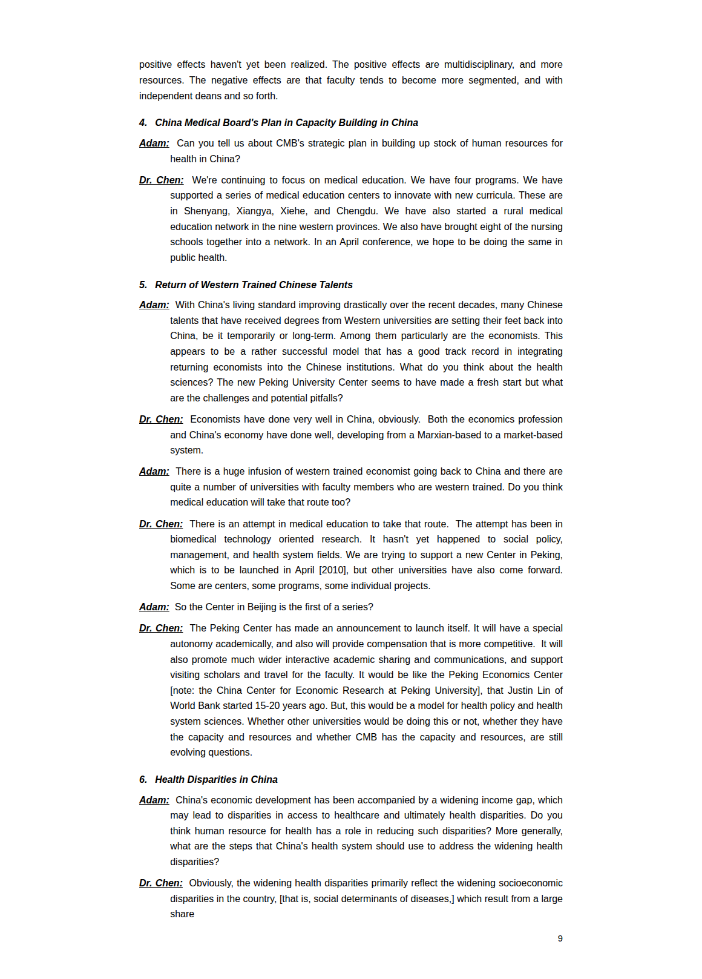positive effects haven't yet been realized. The positive effects are multidisciplinary, and more resources. The negative effects are that faculty tends to become more segmented, and with independent deans and so forth.
4. China Medical Board's Plan in Capacity Building in China
Adam: Can you tell us about CMB's strategic plan in building up stock of human resources for health in China?
Dr. Chen: We're continuing to focus on medical education. We have four programs. We have supported a series of medical education centers to innovate with new curricula. These are in Shenyang, Xiangya, Xiehe, and Chengdu. We have also started a rural medical education network in the nine western provinces. We also have brought eight of the nursing schools together into a network. In an April conference, we hope to be doing the same in public health.
5. Return of Western Trained Chinese Talents
Adam: With China's living standard improving drastically over the recent decades, many Chinese talents that have received degrees from Western universities are setting their feet back into China, be it temporarily or long-term. Among them particularly are the economists. This appears to be a rather successful model that has a good track record in integrating returning economists into the Chinese institutions. What do you think about the health sciences? The new Peking University Center seems to have made a fresh start but what are the challenges and potential pitfalls?
Dr. Chen: Economists have done very well in China, obviously. Both the economics profession and China's economy have done well, developing from a Marxian-based to a market-based system.
Adam: There is a huge infusion of western trained economist going back to China and there are quite a number of universities with faculty members who are western trained. Do you think medical education will take that route too?
Dr. Chen: There is an attempt in medical education to take that route. The attempt has been in biomedical technology oriented research. It hasn't yet happened to social policy, management, and health system fields. We are trying to support a new Center in Peking, which is to be launched in April [2010], but other universities have also come forward. Some are centers, some programs, some individual projects.
Adam: So the Center in Beijing is the first of a series?
Dr. Chen: The Peking Center has made an announcement to launch itself. It will have a special autonomy academically, and also will provide compensation that is more competitive. It will also promote much wider interactive academic sharing and communications, and support visiting scholars and travel for the faculty. It would be like the Peking Economics Center [note: the China Center for Economic Research at Peking University], that Justin Lin of World Bank started 15-20 years ago. But, this would be a model for health policy and health system sciences. Whether other universities would be doing this or not, whether they have the capacity and resources and whether CMB has the capacity and resources, are still evolving questions.
6. Health Disparities in China
Adam: China's economic development has been accompanied by a widening income gap, which may lead to disparities in access to healthcare and ultimately health disparities. Do you think human resource for health has a role in reducing such disparities? More generally, what are the steps that China's health system should use to address the widening health disparities?
Dr. Chen: Obviously, the widening health disparities primarily reflect the widening socioeconomic disparities in the country, [that is, social determinants of diseases,] which result from a large share
9